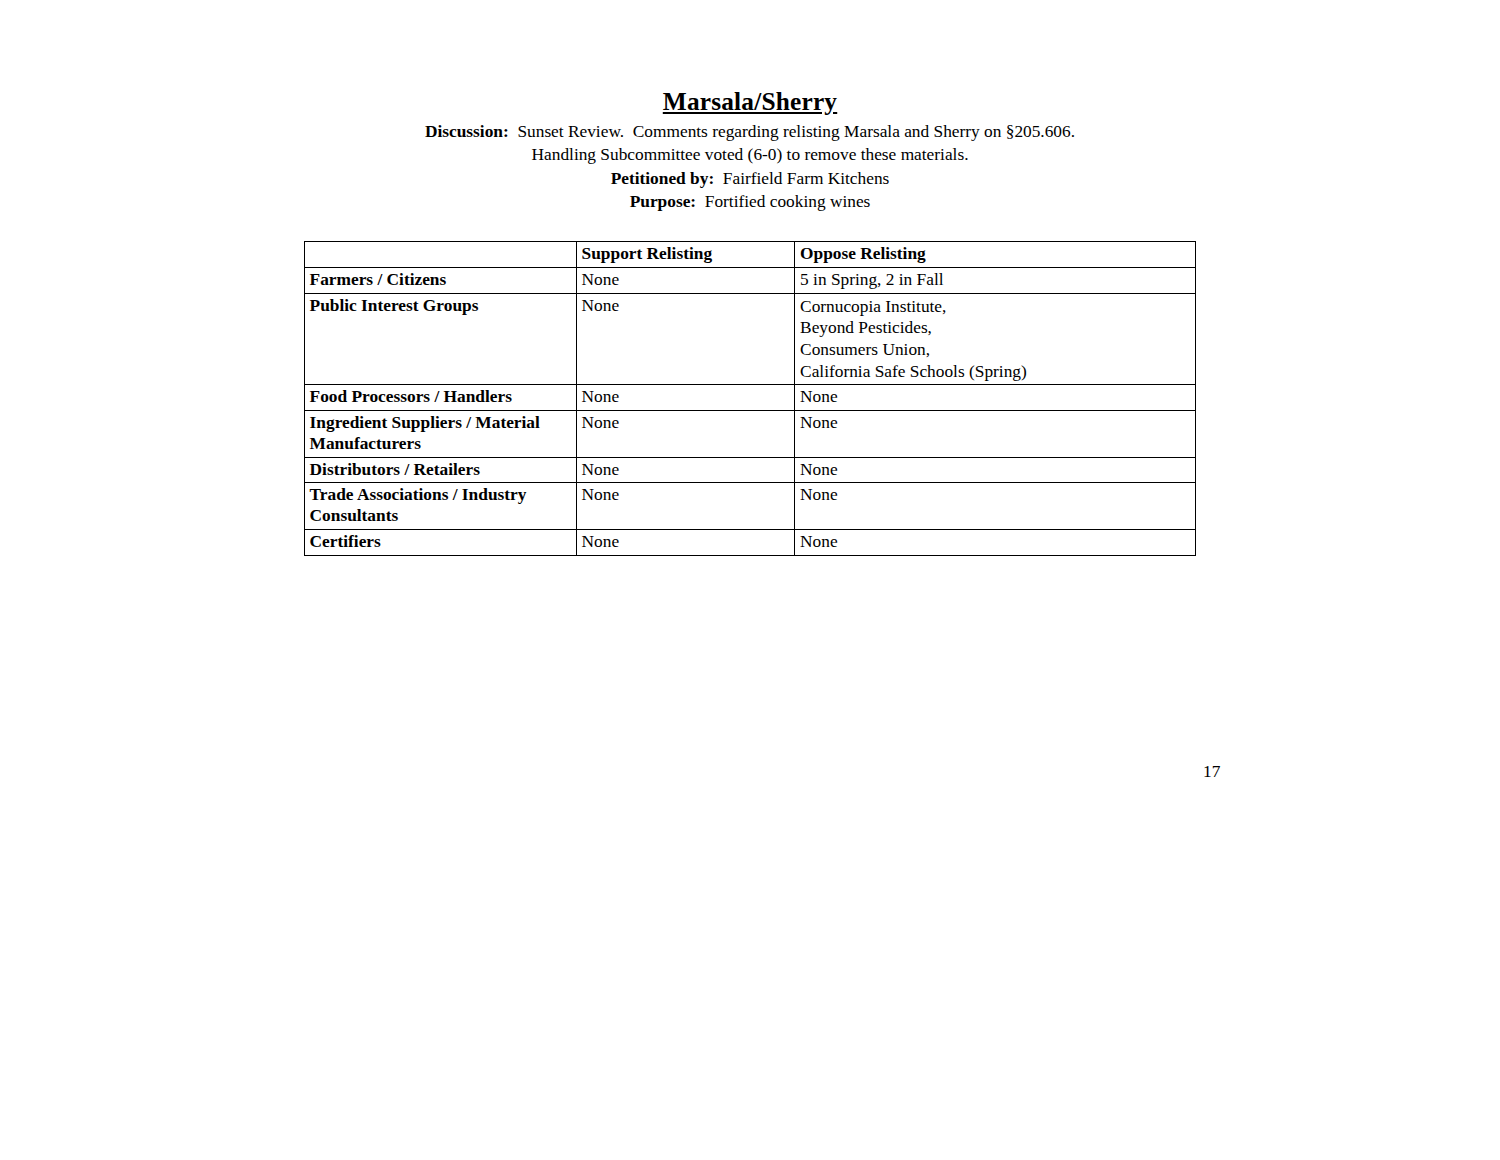Marsala/Sherry
Discussion: Sunset Review. Comments regarding relisting Marsala and Sherry on §205.606.
Handling Subcommittee voted (6-0) to remove these materials.
Petitioned by: Fairfield Farm Kitchens
Purpose: Fortified cooking wines
| | Support Relisting | Oppose Relisting |
| Farmers / Citizens | None | 5 in Spring, 2 in Fall |
| Public Interest Groups | None | Cornucopia Institute, Beyond Pesticides, Consumers Union, California Safe Schools (Spring) |
| Food Processors / Handlers | None | None |
| Ingredient Suppliers / Material Manufacturers | None | None |
| Distributors / Retailers | None | None |
| Trade Associations / Industry Consultants | None | None |
| Certifiers | None | None |
17